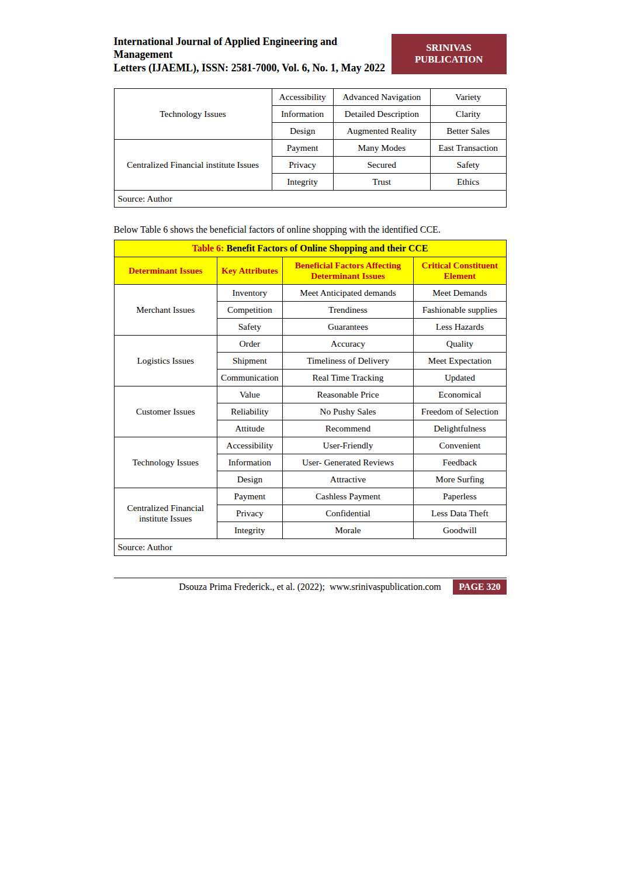International Journal of Applied Engineering and Management
Letters (IJAEML), ISSN: 2581-7000, Vol. 6, No. 1, May 2022
SRINIVAS
PUBLICATION
| Technology Issues | Accessibility | Advanced Navigation | Variety |
| Information | Detailed Description | Clarity |
| Design | Augmented Reality | Better Sales |
| Centralized Financial institute Issues | Payment | Many Modes | East Transaction |
| Privacy | Secured | Safety |
| Integrity | Trust | Ethics |
| Source: Author |
Below Table 6 shows the beneficial factors of online shopping with the identified CCE.
| Table 6: Benefit Factors of Online Shopping and their CCE |
| Determinant Issues | Key Attributes | Beneficial Factors Affecting Determinant Issues | Critical Constituent Element |
| Merchant Issues | Inventory | Meet Anticipated demands | Meet Demands |
| Competition | Trendiness | Fashionable supplies |
| Safety | Guarantees | Less Hazards |
| Logistics Issues | Order | Accuracy | Quality |
| Shipment | Timeliness of Delivery | Meet Expectation |
| Communication | Real Time Tracking | Updated |
| Customer Issues | Value | Reasonable Price | Economical |
| Reliability | No Pushy Sales | Freedom of Selection |
| Attitude | Recommend | Delightfulness |
| Technology Issues | Accessibility | User-Friendly | Convenient |
| Information | User- Generated Reviews | Feedback |
| Design | Attractive | More Surfing |
| Centralized Financial institute Issues | Payment | Cashless Payment | Paperless |
| Privacy | Confidential | Less Data Theft |
| Integrity | Morale | Goodwill |
| Source: Author |
Dsouza Prima Frederick., et al. (2022); www.srinivaspublication.com
PAGE 320